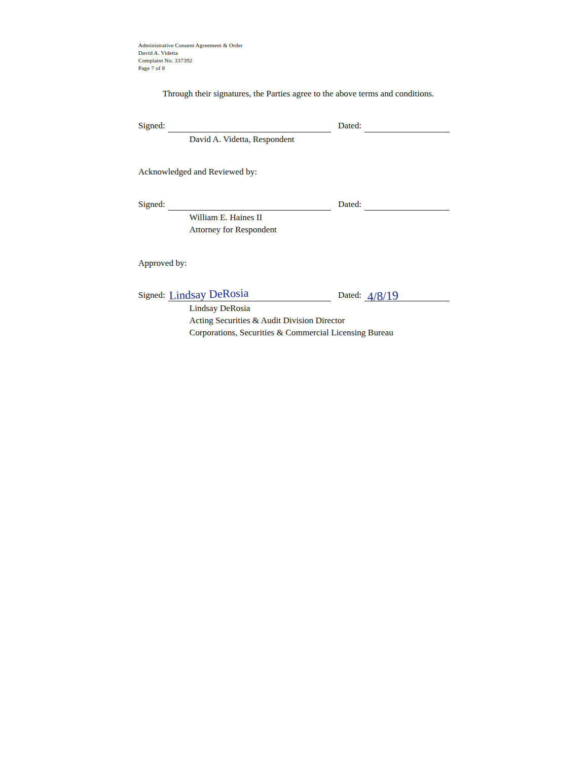Administrative Consent Agreement & Order
David A. Videtta
Complaint No. 337392
Page 7 of 8
Through their signatures, the Parties agree to the above terms and conditions.
Signed:
Dated:
David A. Videtta, Respondent
Acknowledged and Reviewed by:
Signed:
Dated:
William E. Haines II
Attorney for Respondent
Approved by:
Signed: Lindsay DeRosia
Dated: 4/8/19
Lindsay DeRosia
Acting Securities & Audit Division Director
Corporations, Securities & Commercial Licensing Bureau